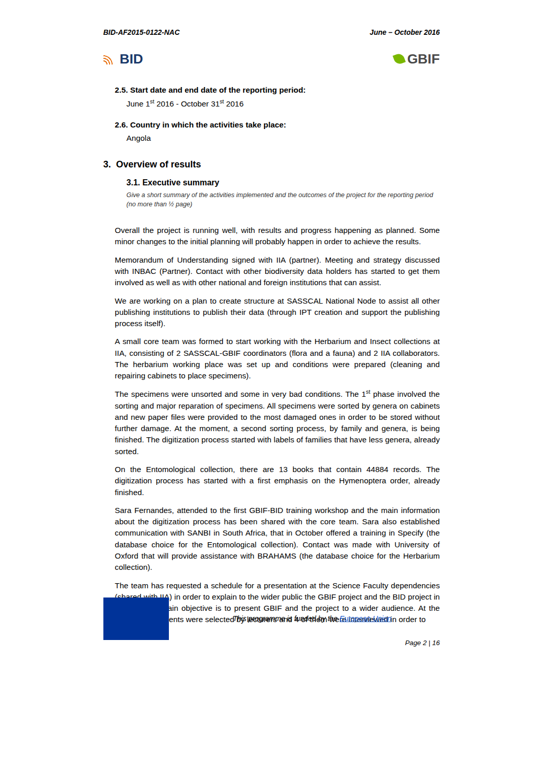BID-AF2015-0122-NAC June – October 2016
BID
GBIF
2.5. Start date and end date of the reporting period:
June 1st 2016 - October 31st 2016
2.6. Country in which the activities take place:
Angola
3. Overview of results
3.1. Executive summary
Give a short summary of the activities implemented and the outcomes of the project for the reporting period (no more than ½ page)
Overall the project is running well, with results and progress happening as planned. Some minor changes to the initial planning will probably happen in order to achieve the results.
Memorandum of Understanding signed with IIA (partner). Meeting and strategy discussed with INBAC (Partner). Contact with other biodiversity data holders has started to get them involved as well as with other national and foreign institutions that can assist.
We are working on a plan to create structure at SASSCAL National Node to assist all other publishing institutions to publish their data (through IPT creation and support the publishing process itself).
A small core team was formed to start working with the Herbarium and Insect collections at IIA, consisting of 2 SASSCAL-GBIF coordinators (flora and a fauna) and 2 IIA collaborators. The herbarium working place was set up and conditions were prepared (cleaning and repairing cabinets to place specimens).
The specimens were unsorted and some in very bad conditions. The 1st phase involved the sorting and major reparation of specimens. All specimens were sorted by genera on cabinets and new paper files were provided to the most damaged ones in order to be stored without further damage. At the moment, a second sorting process, by family and genera, is being finished. The digitization process started with labels of families that have less genera, already sorted.
On the Entomological collection, there are 13 books that contain 44884 records. The digitization process has started with a first emphasis on the Hymenoptera order, already finished.
Sara Fernandes, attended to the first GBIF-BID training workshop and the main information about the digitization process has been shared with the core team. Sara also established communication with SANBI in South Africa, that in October offered a training in Specify (the database choice for the Entomological collection). Contact was made with University of Oxford that will provide assistance with BRAHAMS (the database choice for the Herbarium collection).
The team has requested a schedule for a presentation at the Science Faculty dependencies (shared with IIA) in order to explain to the wider public the GBIF project and the BID project in Angola. The main objective is to present GBIF and the project to a wider audience. At the moment, 6 students were selected by lecturers and 4 of them were interviewed in order to
This programme is funded by the European Union
Page 2 | 16